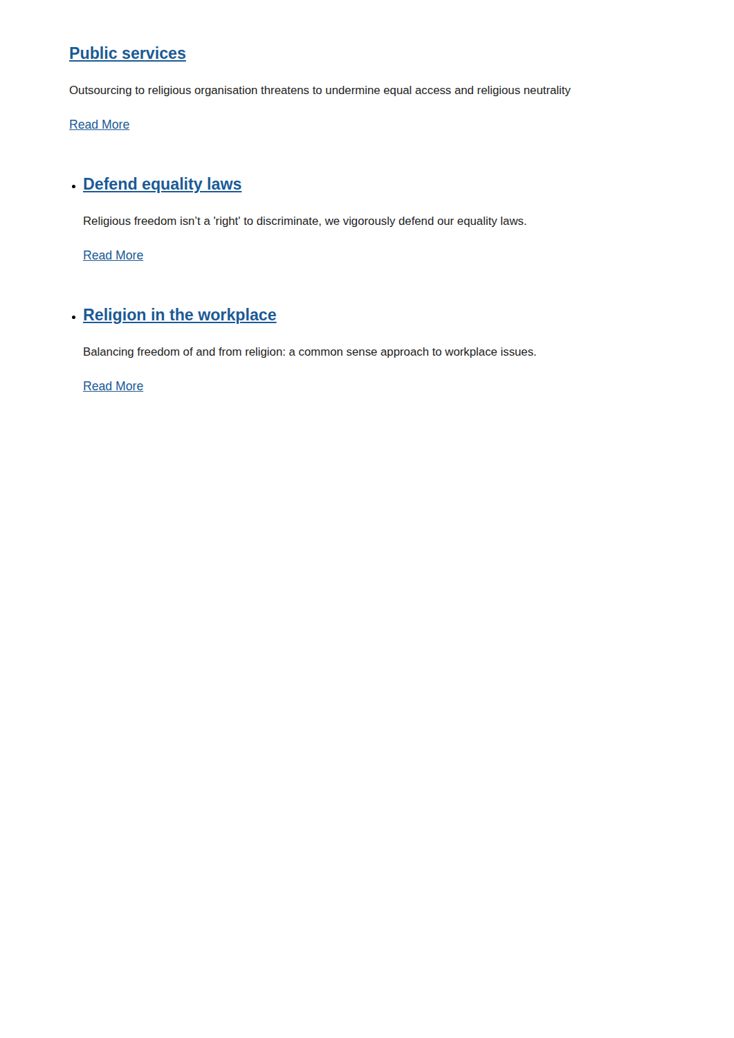Public services
Outsourcing to religious organisation threatens to undermine equal access and religious neutrality
Read More
Defend equality laws
Religious freedom isn’t a 'right' to discriminate, we vigorously defend our equality laws.
Read More
Religion in the workplace
Balancing freedom of and from religion: a common sense approach to workplace issues.
Read More